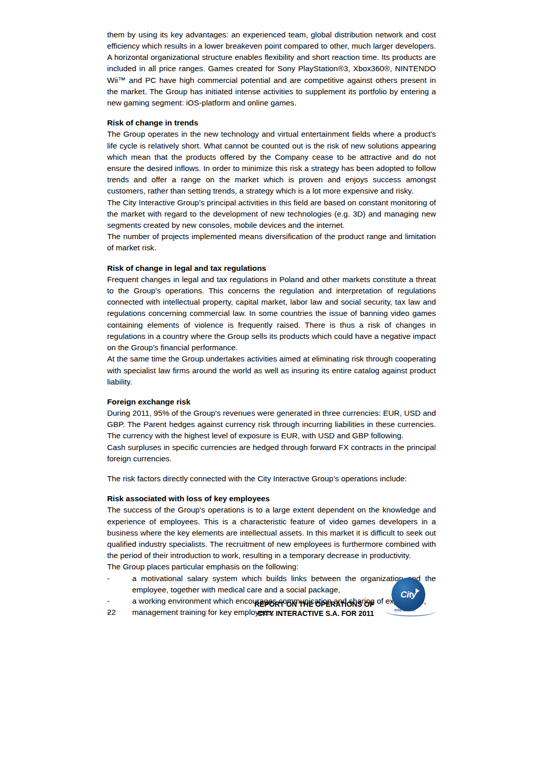them by using its key advantages: an experienced team, global distribution network and cost efficiency which results in a lower breakeven point compared to other, much larger developers. A horizontal organizational structure enables flexibility and short reaction time. Its products are included in all price ranges. Games created for Sony PlayStation®3, Xbox360®, NINTENDO Wii™ and PC have high commercial potential and are competitive against others present in the market. The Group has initiated intense activities to supplement its portfolio by entering a new gaming segment: iOS-platform and online games.
Risk of change in trends
The Group operates in the new technology and virtual entertainment fields where a product's life cycle is relatively short. What cannot be counted out is the risk of new solutions appearing which mean that the products offered by the Company cease to be attractive and do not ensure the desired inflows. In order to minimize this risk a strategy has been adopted to follow trends and offer a range on the market which is proven and enjoys success amongst customers, rather than setting trends, a strategy which is a lot more expensive and risky.
The City Interactive Group’s principal activities in this field are based on constant monitoring of the market with regard to the development of new technologies (e.g. 3D) and managing new segments created by new consoles, mobile devices and the internet.
The number of projects implemented means diversification of the product range and limitation of market risk.
Risk of change in legal and tax regulations
Frequent changes in legal and tax regulations in Poland and other markets constitute a threat to the Group's operations. This concerns the regulation and interpretation of regulations connected with intellectual property, capital market, labor law and social security, tax law and regulations concerning commercial law. In some countries the issue of banning video games containing elements of violence is frequently raised. There is thus a risk of changes in regulations in a country where the Group sells its products which could have a negative impact on the Group’s financial performance.
At the same time the Group undertakes activities aimed at eliminating risk through cooperating with specialist law firms around the world as well as insuring its entire catalog against product liability.
Foreign exchange risk
During 2011, 95% of the Group's revenues were generated in three currencies: EUR, USD and GBP. The Parent hedges against currency risk through incurring liabilities in these currencies. The currency with the highest level of exposure is EUR, with USD and GBP following.
Cash surpluses in specific currencies are hedged through forward FX contracts in the principal foreign currencies.
The risk factors directly connected with the City Interactive Group’s operations include:
Risk associated with loss of key employees
The success of the Group's operations is to a large extent dependent on the knowledge and experience of employees. This is a characteristic feature of video games developers in a business where the key elements are intellectual assets. In this market it is difficult to seek out qualified industry specialists. The recruitment of new employees is furthermore combined with the period of their introduction to work, resulting in a temporary decrease in productivity.
The Group places particular emphasis on the following:
-a motivational salary system which builds links between the organization and the employee, together with medical care and a social package,
-a working environment which encourages communication and sharing of experience,
-management training for key employees,
22
REPORT ON THE OPERATIONS OF
CITY INTERACTIVE S.A. FOR 2011
City
Interactive